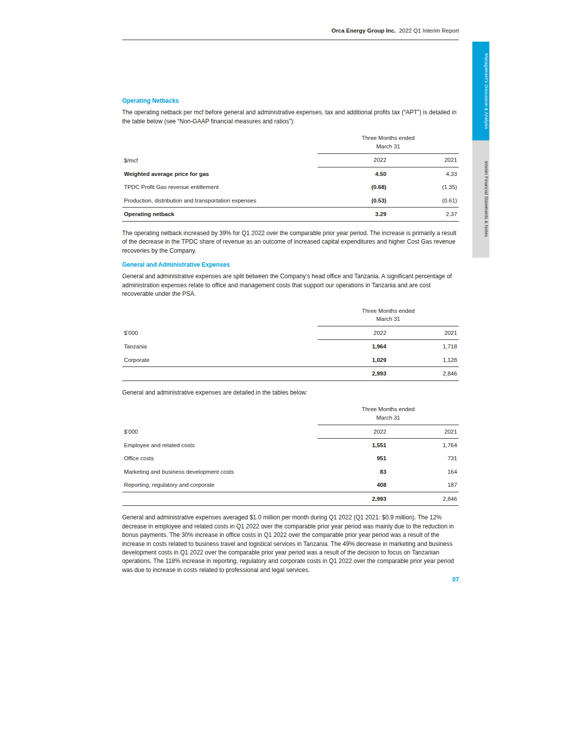Management’s Discussion & Analysis
Interim Financial Statements & Notes
Orca Energy Group Inc. 2022 Q1 Interim Report
Operating Netbacks
The operating netback per mcf before general and administrative expenses, tax and additional profits tax (“APT”) is detailed in the table below (see “Non-GAAP financial measures and ratios”):
| | Three Months ended March 31 |
| $/mcf | 2022 | 2021 |
| Weighted average price for gas | 4.50 | 4.33 |
| TPDC Profit Gas revenue entitlement | (0.68) | (1.35) |
| Production, distribution and transportation expenses | (0.53) | (0.61) |
| Operating netback | 3.29 | 2.37 |
The operating netback increased by 39% for Q1 2022 over the comparable prior year period. The increase is primarily a result of the decrease in the TPDC share of revenue as an outcome of increased capital expenditures and higher Cost Gas revenue recoveries by the Company.
General and Administrative Expenses
General and administrative expenses are split between the Company’s head office and Tanzania. A significant percentage of administration expenses relate to office and management costs that support our operations in Tanzania and are cost recoverable under the PSA.
| | Three Months ended March 31 |
| $’000 | 2022 | 2021 |
| Tanzania | 1,964 | 1,718 |
| Corporate | 1,029 | 1,128 |
| | 2,993 | 2,846 |
General and administrative expenses are detailed in the tables below:
| | Three Months ended March 31 |
| $’000 | 2022 | 2021 |
| Employee and related costs | 1,551 | 1,764 |
| Office costs | 951 | 731 |
| Marketing and business development costs | 83 | 164 |
| Reporting, regulatory and corporate | 408 | 187 |
| | 2,993 | 2,846 |
General and administrative expenses averaged $1.0 million per month during Q1 2022 (Q1 2021: $0.9 million). The 12% decrease in employee and related costs in Q1 2022 over the comparable prior year period was mainly due to the reduction in bonus payments. The 30% increase in office costs in Q1 2022 over the comparable prior year period was a result of the increase in costs related to business travel and logistical services in Tanzania. The 49% decrease in marketing and business development costs in Q1 2022 over the comparable prior year period was a result of the decision to focus on Tanzanian operations. The 118% increase in reporting, regulatory and corporate costs in Q1 2022 over the comparable prior year period was due to increase in costs related to professional and legal services.
07